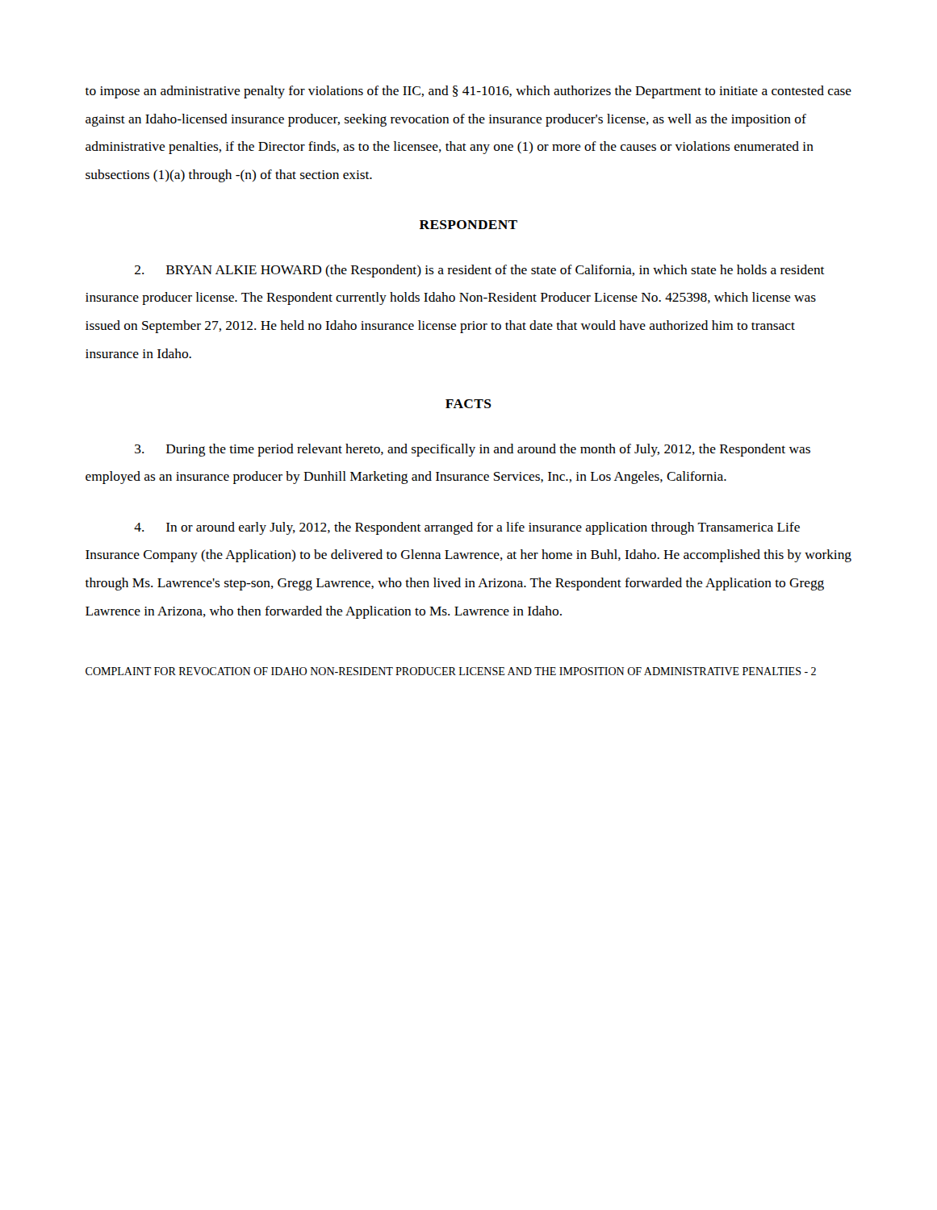to impose an administrative penalty for violations of the IIC, and § 41-1016, which authorizes the Department to initiate a contested case against an Idaho-licensed insurance producer, seeking revocation of the insurance producer's license, as well as the imposition of administrative penalties, if the Director finds, as to the licensee, that any one (1) or more of the causes or violations enumerated in subsections (1)(a) through -(n) of that section exist.
RESPONDENT
2. BRYAN ALKIE HOWARD (the Respondent) is a resident of the state of California, in which state he holds a resident insurance producer license. The Respondent currently holds Idaho Non-Resident Producer License No. 425398, which license was issued on September 27, 2012. He held no Idaho insurance license prior to that date that would have authorized him to transact insurance in Idaho.
FACTS
3. During the time period relevant hereto, and specifically in and around the month of July, 2012, the Respondent was employed as an insurance producer by Dunhill Marketing and Insurance Services, Inc., in Los Angeles, California.
4. In or around early July, 2012, the Respondent arranged for a life insurance application through Transamerica Life Insurance Company (the Application) to be delivered to Glenna Lawrence, at her home in Buhl, Idaho. He accomplished this by working through Ms. Lawrence's step-son, Gregg Lawrence, who then lived in Arizona. The Respondent forwarded the Application to Gregg Lawrence in Arizona, who then forwarded the Application to Ms. Lawrence in Idaho.
Complaint for Revocation of Idaho Non-Resident Producer License and the Imposition of Administrative Penalties - 2